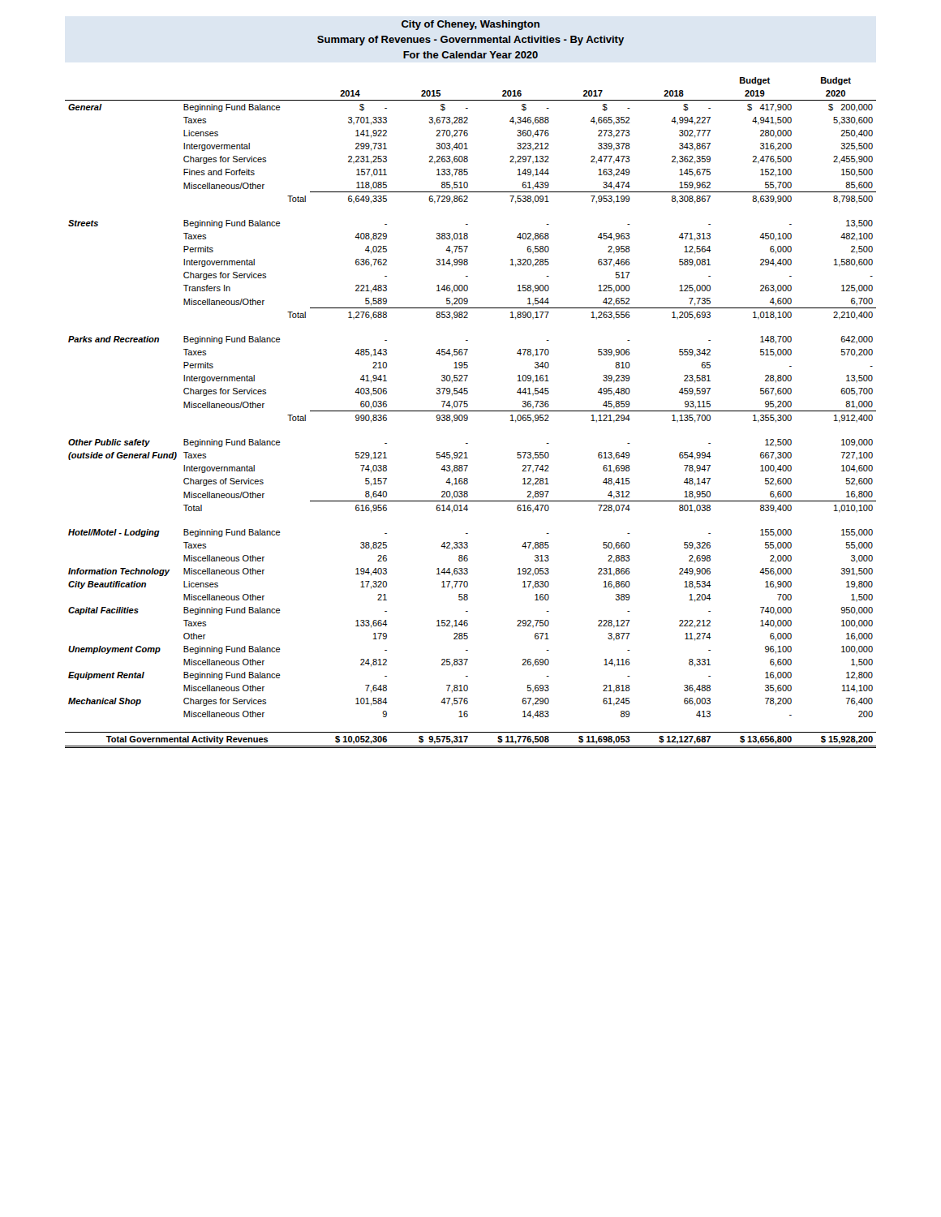| City of Cheney, Washington |
| Summary of Revenues - Governmental Activities - By Activity |
| For the Calendar Year 2020 |
| | | | | | | | Budget | Budget |
| | | 2014 | 2015 | 2016 | 2017 | 2018 | 2019 | 2020 |
| General | Beginning Fund Balance | $ - | $ - | $ - | $ - | $ - | $ 417,900 | $ 200,000 |
| | Taxes | 3,701,333 | 3,673,282 | 4,346,688 | 4,665,352 | 4,994,227 | 4,941,500 | 5,330,600 |
| | Licenses | 141,922 | 270,276 | 360,476 | 273,273 | 302,777 | 280,000 | 250,400 |
| | Intergovermental | 299,731 | 303,401 | 323,212 | 339,378 | 343,867 | 316,200 | 325,500 |
| | Charges for Services | 2,231,253 | 2,263,608 | 2,297,132 | 2,477,473 | 2,362,359 | 2,476,500 | 2,455,900 |
| | Fines and Forfeits | 157,011 | 133,785 | 149,144 | 163,249 | 145,675 | 152,100 | 150,500 |
| | Miscellaneous/Other | 118,085 | 85,510 | 61,439 | 34,474 | 159,962 | 55,700 | 85,600 |
| | Total | 6,649,335 | 6,729,862 | 7,538,091 | 7,953,199 | 8,308,867 | 8,639,900 | 8,798,500 |
| Streets | Beginning Fund Balance | - | - | - | - | - | - | 13,500 |
| | Taxes | 408,829 | 383,018 | 402,868 | 454,963 | 471,313 | 450,100 | 482,100 |
| | Permits | 4,025 | 4,757 | 6,580 | 2,958 | 12,564 | 6,000 | 2,500 |
| | Intergovernmental | 636,762 | 314,998 | 1,320,285 | 637,466 | 589,081 | 294,400 | 1,580,600 |
| | Charges for Services | - | - | - | 517 | - | - | - |
| | Transfers In | 221,483 | 146,000 | 158,900 | 125,000 | 125,000 | 263,000 | 125,000 |
| | Miscellaneous/Other | 5,589 | 5,209 | 1,544 | 42,652 | 7,735 | 4,600 | 6,700 |
| | Total | 1,276,688 | 853,982 | 1,890,177 | 1,263,556 | 1,205,693 | 1,018,100 | 2,210,400 |
| Parks and Recreation | Beginning Fund Balance | - | - | - | - | - | 148,700 | 642,000 |
| | Taxes | 485,143 | 454,567 | 478,170 | 539,906 | 559,342 | 515,000 | 570,200 |
| | Permits | 210 | 195 | 340 | 810 | 65 | - | - |
| | Intergovernmental | 41,941 | 30,527 | 109,161 | 39,239 | 23,581 | 28,800 | 13,500 |
| | Charges for Services | 403,506 | 379,545 | 441,545 | 495,480 | 459,597 | 567,600 | 605,700 |
| | Miscellaneous/Other | 60,036 | 74,075 | 36,736 | 45,859 | 93,115 | 95,200 | 81,000 |
| | Total | 990,836 | 938,909 | 1,065,952 | 1,121,294 | 1,135,700 | 1,355,300 | 1,912,400 |
| Other Public safety | Beginning Fund Balance | - | - | - | - | - | 12,500 | 109,000 |
| (outside of General Fund) | Taxes | 529,121 | 545,921 | 573,550 | 613,649 | 654,994 | 667,300 | 727,100 |
| | Intergovernmantal | 74,038 | 43,887 | 27,742 | 61,698 | 78,947 | 100,400 | 104,600 |
| | Charges of Services | 5,157 | 4,168 | 12,281 | 48,415 | 48,147 | 52,600 | 52,600 |
| | Miscellaneous/Other | 8,640 | 20,038 | 2,897 | 4,312 | 18,950 | 6,600 | 16,800 |
| | Total | 616,956 | 614,014 | 616,470 | 728,074 | 801,038 | 839,400 | 1,010,100 |
| Hotel/Motel - Lodging | Beginning Fund Balance | - | - | - | - | - | 155,000 | 155,000 |
| | Taxes | 38,825 | 42,333 | 47,885 | 50,660 | 59,326 | 55,000 | 55,000 |
| | Miscellaneous Other | 26 | 86 | 313 | 2,883 | 2,698 | 2,000 | 3,000 |
| Information Technology | Miscellaneous Other | 194,403 | 144,633 | 192,053 | 231,866 | 249,906 | 456,000 | 391,500 |
| City Beautification | Licenses | 17,320 | 17,770 | 17,830 | 16,860 | 18,534 | 16,900 | 19,800 |
| | Miscellaneous Other | 21 | 58 | 160 | 389 | 1,204 | 700 | 1,500 |
| Capital Facilities | Beginning Fund Balance | - | - | - | - | - | 740,000 | 950,000 |
| | Taxes | 133,664 | 152,146 | 292,750 | 228,127 | 222,212 | 140,000 | 100,000 |
| | Other | 179 | 285 | 671 | 3,877 | 11,274 | 6,000 | 16,000 |
| Unemployment Comp | Beginning Fund Balance | - | - | - | - | - | 96,100 | 100,000 |
| | Miscellaneous Other | 24,812 | 25,837 | 26,690 | 14,116 | 8,331 | 6,600 | 1,500 |
| Equipment Rental | Beginning Fund Balance | - | - | - | - | - | 16,000 | 12,800 |
| | Miscellaneous Other | 7,648 | 7,810 | 5,693 | 21,818 | 36,488 | 35,600 | 114,100 |
| Mechanical Shop | Charges for Services | 101,584 | 47,576 | 67,290 | 61,245 | 66,003 | 78,200 | 76,400 |
| | Miscellaneous Other | 9 | 16 | 14,483 | 89 | 413 | - | 200 |
| Total Governmental Activity Revenues | $ 10,052,306 | $ 9,575,317 | $ 11,776,508 | $ 11,698,053 | $ 12,127,687 | $ 13,656,800 | $ 15,928,200 |